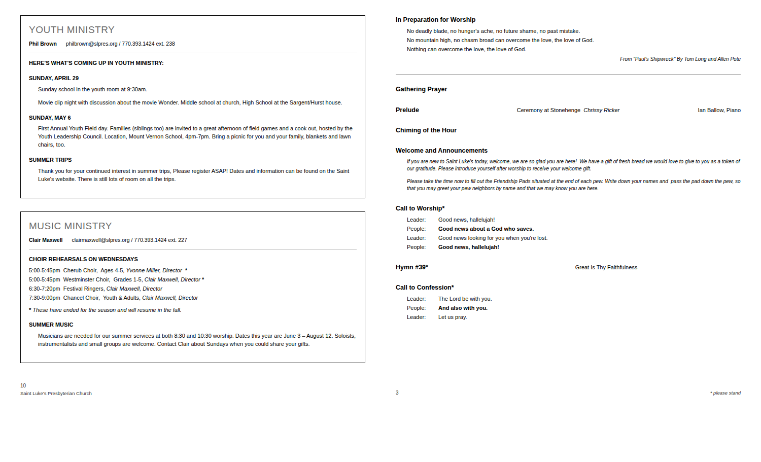Youth Ministry
Phil Brown philbrown@slpres.org / 770.393.1424 ext. 238
Here's what's coming up in Youth Ministry:
Sunday, April 29
Sunday school in the youth room at 9:30am.
Movie clip night with discussion about the movie Wonder. Middle school at church, High School at the Sargent/Hurst house.
Sunday, May 6
First Annual Youth Field day. Families (siblings too) are invited to a great afternoon of field games and a cook out, hosted by the Youth Leadership Council. Location, Mount Vernon School, 4pm-7pm. Bring a picnic for you and your family, blankets and lawn chairs, too.
Summer Trips
Thank you for your continued interest in summer trips, Please register ASAP! Dates and information can be found on the Saint Luke's website. There is still lots of room on all the trips.
Music Ministry
Clair Maxwell clairmaxwell@slpres.org / 770.393.1424 ext. 227
Choir Rehearsals on Wednesdays
5:00-5:45pm Cherub Choir, Ages 4-5, Yvonne Miller, Director *
5:00-5:45pm Westminster Choir, Grades 1-5, Clair Maxwell, Director *
6:30-7:20pm Festival Ringers, Clair Maxwell, Director
7:30-9:00pm Chancel Choir, Youth & Adults, Clair Maxwell, Director
* These have ended for the season and will resume in the fall.
Summer Music
Musicians are needed for our summer services at both 8:30 and 10:30 worship. Dates this year are June 3 – August 12. Soloists, instrumentalists and small groups are welcome. Contact Clair about Sundays when you could share your gifts.
10
Saint Luke's Presbyterian Church
In Preparation for Worship
No deadly blade, no hunger's ache, no future shame, no past mistake.
No mountain high, no chasm broad can overcome the love, the love of God.
Nothing can overcome the love, the love of God.
From "Paul's Shipwreck" By Tom Long and Allen Pote
Gathering Prayer
Prelude
Ceremony at Stonehenge Chrissy Ricker
Ian Ballow, Piano
Chiming of the Hour
Welcome and Announcements
If you are new to Saint Luke's today, welcome, we are so glad you are here! We have a gift of fresh bread we would love to give to you as a token of our gratitude. Please introduce yourself after worship to receive your welcome gift.
Please take the time now to fill out the Friendship Pads situated at the end of each pew. Write down your names and pass the pad down the pew, so that you may greet your pew neighbors by name and that we may know you are here.
Call to Worship*
Leader: Good news, hallelujah!
People: Good news about a God who saves.
Leader: Good news looking for you when you're lost.
People: Good news, hallelujah!
Hymn #39*
Great Is Thy Faithfulness
Call to Confession*
Leader: The Lord be with you.
People: And also with you.
Leader: Let us pray.
* please stand
3